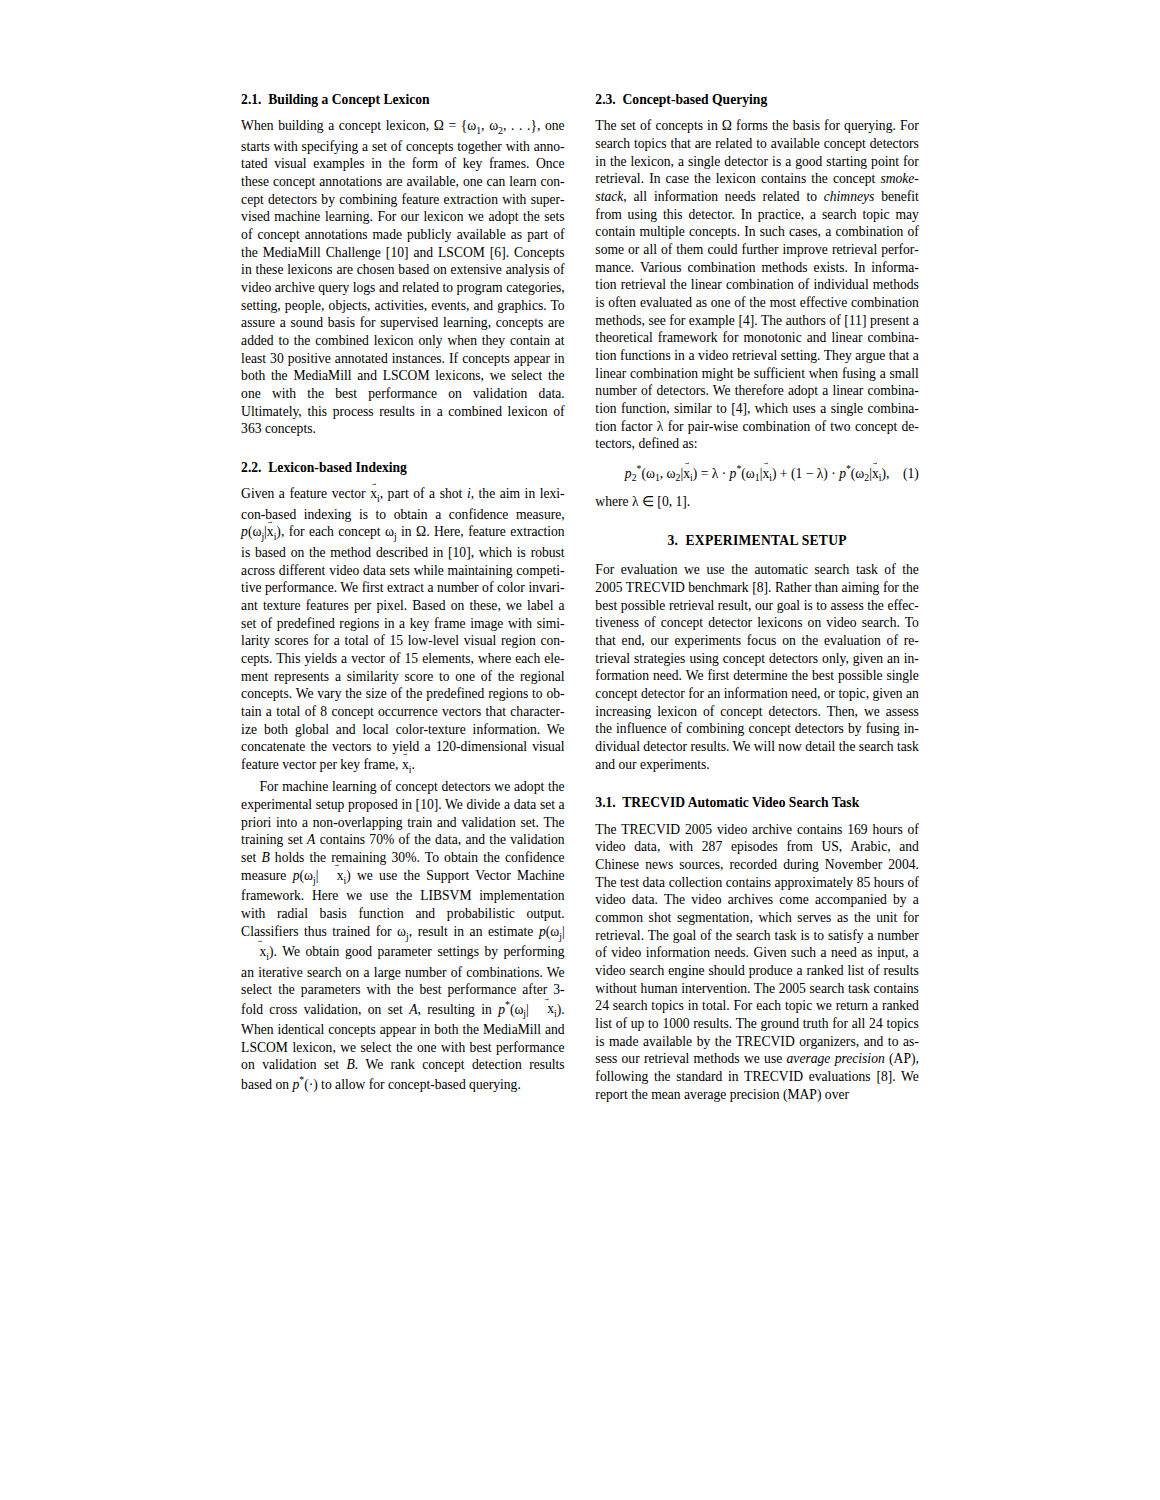2.1. Building a Concept Lexicon
When building a concept lexicon, Ω = {ω1, ω2, . . .}, one starts with specifying a set of concepts together with annotated visual examples in the form of key frames. Once these concept annotations are available, one can learn concept detectors by combining feature extraction with supervised machine learning. For our lexicon we adopt the sets of concept annotations made publicly available as part of the MediaMill Challenge [10] and LSCOM [6]. Concepts in these lexicons are chosen based on extensive analysis of video archive query logs and related to program categories, setting, people, objects, activities, events, and graphics. To assure a sound basis for supervised learning, concepts are added to the combined lexicon only when they contain at least 30 positive annotated instances. If concepts appear in both the MediaMill and LSCOM lexicons, we select the one with the best performance on validation data. Ultimately, this process results in a combined lexicon of 363 concepts.
2.2. Lexicon-based Indexing
Given a feature vector xi, part of a shot i, the aim in lexicon-based indexing is to obtain a confidence measure, p(ωj|xi), for each concept ωj in Ω. Here, feature extraction is based on the method described in [10], which is robust across different video data sets while maintaining competitive performance. We first extract a number of color invariant texture features per pixel. Based on these, we label a set of predefined regions in a key frame image with similarity scores for a total of 15 low-level visual region concepts. This yields a vector of 15 elements, where each element represents a similarity score to one of the regional concepts. We vary the size of the predefined regions to obtain a total of 8 concept occurrence vectors that characterize both global and local color-texture information. We concatenate the vectors to yield a 120-dimensional visual feature vector per key frame, xi.
For machine learning of concept detectors we adopt the experimental setup proposed in [10]. We divide a data set a priori into a non-overlapping train and validation set. The training set A contains 70% of the data, and the validation set B holds the remaining 30%. To obtain the confidence measure p(ωj|xi) we use the Support Vector Machine framework. Here we use the LIBSVM implementation with radial basis function and probabilistic output. Classifiers thus trained for ωj, result in an estimate p(ωj|xi). We obtain good parameter settings by performing an iterative search on a large number of combinations. We select the parameters with the best performance after 3-fold cross validation, on set A, resulting in p*(ωj|xi). When identical concepts appear in both the MediaMill and LSCOM lexicon, we select the one with best performance on validation set B. We rank concept detection results based on p*(·) to allow for concept-based querying.
2.3. Concept-based Querying
The set of concepts in Ω forms the basis for querying. For search topics that are related to available concept detectors in the lexicon, a single detector is a good starting point for retrieval. In case the lexicon contains the concept smokestack, all information needs related to chimneys benefit from using this detector. In practice, a search topic may contain multiple concepts. In such cases, a combination of some or all of them could further improve retrieval performance. Various combination methods exists. In information retrieval the linear combination of individual methods is often evaluated as one of the most effective combination methods, see for example [4]. The authors of [11] present a theoretical framework for monotonic and linear combination functions in a video retrieval setting. They argue that a linear combination might be sufficient when fusing a small number of detectors. We therefore adopt a linear combination function, similar to [4], which uses a single combination factor λ for pair-wise combination of two concept detectors, defined as:
p 2*(ω1, ω2|xi) = λ · p*(ω1|xi) + (1 − λ) · p*(ω2|xi), (1)
where λ ∈ [0, 1].
3. EXPERIMENTAL SETUP
For evaluation we use the automatic search task of the 2005 TRECVID benchmark [8]. Rather than aiming for the best possible retrieval result, our goal is to assess the effectiveness of concept detector lexicons on video search. To that end, our experiments focus on the evaluation of retrieval strategies using concept detectors only, given an information need. We first determine the best possible single concept detector for an information need, or topic, given an increasing lexicon of concept detectors. Then, we assess the influence of combining concept detectors by fusing individual detector results. We will now detail the search task and our experiments.
3.1. TRECVID Automatic Video Search Task
The TRECVID 2005 video archive contains 169 hours of video data, with 287 episodes from US, Arabic, and Chinese news sources, recorded during November 2004. The test data collection contains approximately 85 hours of video data. The video archives come accompanied by a common shot segmentation, which serves as the unit for retrieval. The goal of the search task is to satisfy a number of video information needs. Given such a need as input, a video search engine should produce a ranked list of results without human intervention. The 2005 search task contains 24 search topics in total. For each topic we return a ranked list of up to 1000 results. The ground truth for all 24 topics is made available by the TRECVID organizers, and to assess our retrieval methods we use average precision (AP), following the standard in TRECVID evaluations [8]. We report the mean average precision (MAP) over